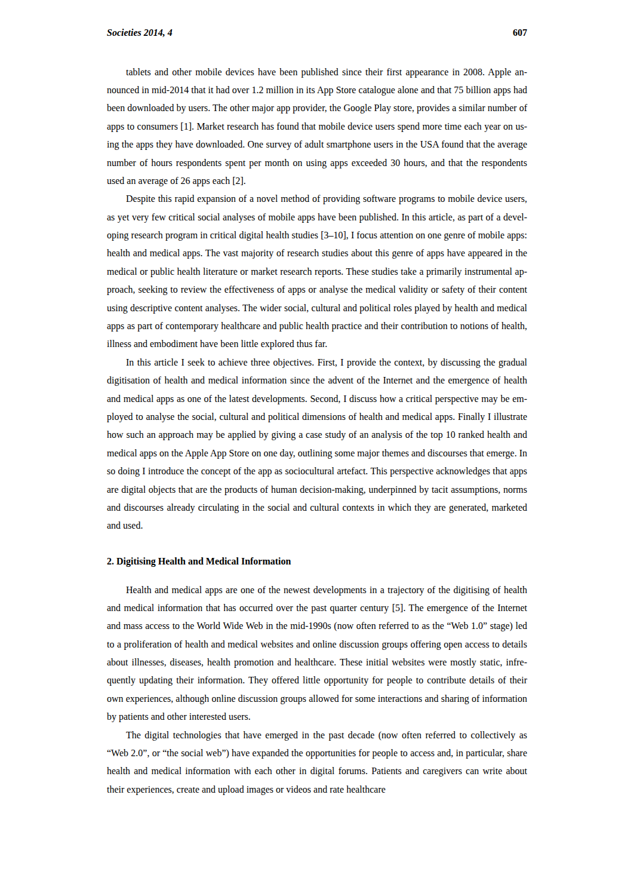Societies 2014, 4 607
tablets and other mobile devices have been published since their first appearance in 2008. Apple announced in mid-2014 that it had over 1.2 million in its App Store catalogue alone and that 75 billion apps had been downloaded by users. The other major app provider, the Google Play store, provides a similar number of apps to consumers [1]. Market research has found that mobile device users spend more time each year on using the apps they have downloaded. One survey of adult smartphone users in the USA found that the average number of hours respondents spent per month on using apps exceeded 30 hours, and that the respondents used an average of 26 apps each [2].
Despite this rapid expansion of a novel method of providing software programs to mobile device users, as yet very few critical social analyses of mobile apps have been published. In this article, as part of a developing research program in critical digital health studies [3–10], I focus attention on one genre of mobile apps: health and medical apps. The vast majority of research studies about this genre of apps have appeared in the medical or public health literature or market research reports. These studies take a primarily instrumental approach, seeking to review the effectiveness of apps or analyse the medical validity or safety of their content using descriptive content analyses. The wider social, cultural and political roles played by health and medical apps as part of contemporary healthcare and public health practice and their contribution to notions of health, illness and embodiment have been little explored thus far.
In this article I seek to achieve three objectives. First, I provide the context, by discussing the gradual digitisation of health and medical information since the advent of the Internet and the emergence of health and medical apps as one of the latest developments. Second, I discuss how a critical perspective may be employed to analyse the social, cultural and political dimensions of health and medical apps. Finally I illustrate how such an approach may be applied by giving a case study of an analysis of the top 10 ranked health and medical apps on the Apple App Store on one day, outlining some major themes and discourses that emerge. In so doing I introduce the concept of the app as sociocultural artefact. This perspective acknowledges that apps are digital objects that are the products of human decision-making, underpinned by tacit assumptions, norms and discourses already circulating in the social and cultural contexts in which they are generated, marketed and used.
2. Digitising Health and Medical Information
Health and medical apps are one of the newest developments in a trajectory of the digitising of health and medical information that has occurred over the past quarter century [5]. The emergence of the Internet and mass access to the World Wide Web in the mid-1990s (now often referred to as the “Web 1.0” stage) led to a proliferation of health and medical websites and online discussion groups offering open access to details about illnesses, diseases, health promotion and healthcare. These initial websites were mostly static, infrequently updating their information. They offered little opportunity for people to contribute details of their own experiences, although online discussion groups allowed for some interactions and sharing of information by patients and other interested users.
The digital technologies that have emerged in the past decade (now often referred to collectively as “Web 2.0”, or “the social web”) have expanded the opportunities for people to access and, in particular, share health and medical information with each other in digital forums. Patients and caregivers can write about their experiences, create and upload images or videos and rate healthcare